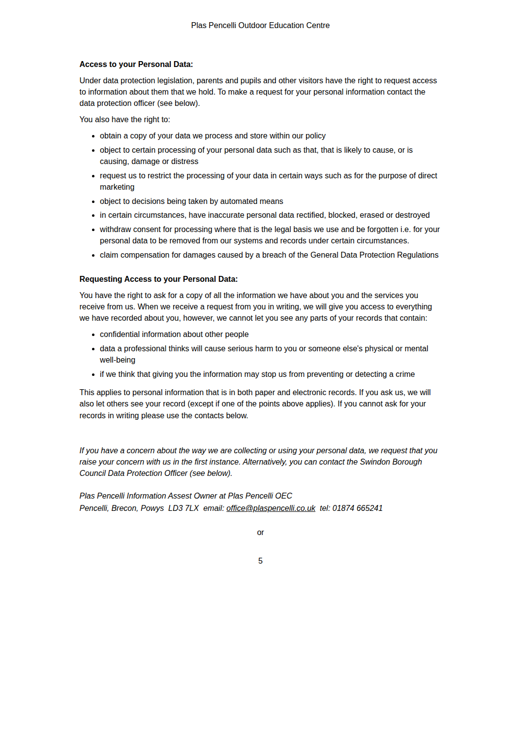Plas Pencelli Outdoor Education Centre
Access to your Personal Data:
Under data protection legislation, parents and pupils and other visitors have the right to request access to information about them that we hold. To make a request for your personal information contact the data protection officer (see below).
You also have the right to:
obtain a copy of your data we process and store within our policy
object to certain processing of your personal data such as that, that is likely to cause, or is causing, damage or distress
request us to restrict the processing of your data in certain ways such as for the purpose of direct marketing
object to decisions being taken by automated means
in certain circumstances, have inaccurate personal data rectified, blocked, erased or destroyed
withdraw consent for processing where that is the legal basis we use and be forgotten i.e. for your personal data to be removed from our systems and records under certain circumstances.
claim compensation for damages caused by a breach of the General Data Protection Regulations
Requesting Access to your Personal Data:
You have the right to ask for a copy of all the information we have about you and the services you receive from us. When we receive a request from you in writing, we will give you access to everything we have recorded about you, however, we cannot let you see any parts of your records that contain:
confidential information about other people
data a professional thinks will cause serious harm to you or someone else's physical or mental well-being
if we think that giving you the information may stop us from preventing or detecting a crime
This applies to personal information that is in both paper and electronic records. If you ask us, we will also let others see your record (except if one of the points above applies). If you cannot ask for your records in writing please use the contacts below.
If you have a concern about the way we are collecting or using your personal data, we request that you raise your concern with us in the first instance. Alternatively, you can contact the Swindon Borough Council Data Protection Officer (see below).
Plas Pencelli Information Assest Owner at Plas Pencelli OEC
Pencelli, Brecon, Powys LD3 7LX email: office@plaspencelli.co.uk tel: 01874 665241
or
5